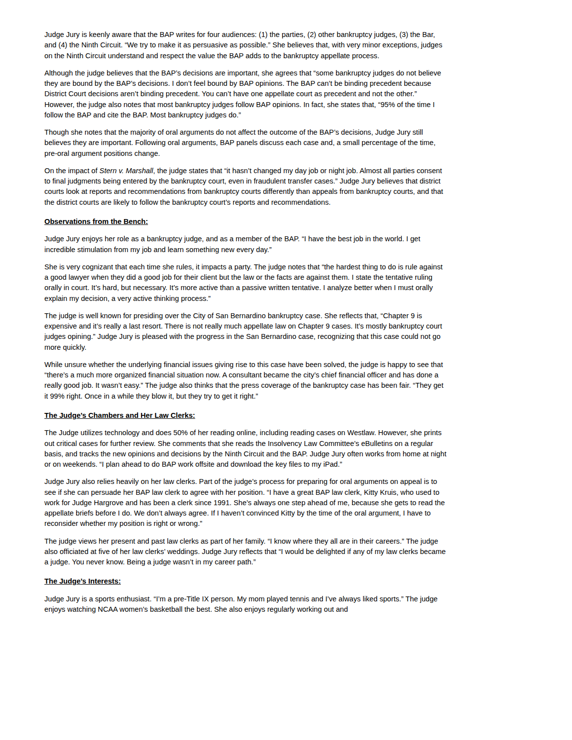Judge Jury is keenly aware that the BAP writes for four audiences: (1) the parties, (2) other bankruptcy judges, (3) the Bar, and (4) the Ninth Circuit. “We try to make it as persuasive as possible.” She believes that, with very minor exceptions, judges on the Ninth Circuit understand and respect the value the BAP adds to the bankruptcy appellate process.
Although the judge believes that the BAP’s decisions are important, she agrees that “some bankruptcy judges do not believe they are bound by the BAP’s decisions. I don’t feel bound by BAP opinions. The BAP can’t be binding precedent because District Court decisions aren’t binding precedent. You can’t have one appellate court as precedent and not the other.” However, the judge also notes that most bankruptcy judges follow BAP opinions. In fact, she states that, “95% of the time I follow the BAP and cite the BAP. Most bankruptcy judges do.”
Though she notes that the majority of oral arguments do not affect the outcome of the BAP’s decisions, Judge Jury still believes they are important. Following oral arguments, BAP panels discuss each case and, a small percentage of the time, pre-oral argument positions change.
On the impact of Stern v. Marshall, the judge states that “it hasn’t changed my day job or night job. Almost all parties consent to final judgments being entered by the bankruptcy court, even in fraudulent transfer cases.” Judge Jury believes that district courts look at reports and recommendations from bankruptcy courts differently than appeals from bankruptcy courts, and that the district courts are likely to follow the bankruptcy court’s reports and recommendations.
Observations from the Bench:
Judge Jury enjoys her role as a bankruptcy judge, and as a member of the BAP. “I have the best job in the world. I get incredible stimulation from my job and learn something new every day.”
She is very cognizant that each time she rules, it impacts a party. The judge notes that “the hardest thing to do is rule against a good lawyer when they did a good job for their client but the law or the facts are against them. I state the tentative ruling orally in court. It’s hard, but necessary. It’s more active than a passive written tentative. I analyze better when I must orally explain my decision, a very active thinking process.”
The judge is well known for presiding over the City of San Bernardino bankruptcy case. She reflects that, “Chapter 9 is expensive and it’s really a last resort. There is not really much appellate law on Chapter 9 cases. It’s mostly bankruptcy court judges opining.” Judge Jury is pleased with the progress in the San Bernardino case, recognizing that this case could not go more quickly.
While unsure whether the underlying financial issues giving rise to this case have been solved, the judge is happy to see that “there’s a much more organized financial situation now. A consultant became the city’s chief financial officer and has done a really good job. It wasn’t easy.” The judge also thinks that the press coverage of the bankruptcy case has been fair. “They get it 99% right. Once in a while they blow it, but they try to get it right.”
The Judge’s Chambers and Her Law Clerks:
The Judge utilizes technology and does 50% of her reading online, including reading cases on Westlaw. However, she prints out critical cases for further review. She comments that she reads the Insolvency Law Committee’s eBulletins on a regular basis, and tracks the new opinions and decisions by the Ninth Circuit and the BAP. Judge Jury often works from home at night or on weekends. “I plan ahead to do BAP work offsite and download the key files to my iPad.”
Judge Jury also relies heavily on her law clerks. Part of the judge’s process for preparing for oral arguments on appeal is to see if she can persuade her BAP law clerk to agree with her position. “I have a great BAP law clerk, Kitty Kruis, who used to work for Judge Hargrove and has been a clerk since 1991. She’s always one step ahead of me, because she gets to read the appellate briefs before I do. We don’t always agree. If I haven’t convinced Kitty by the time of the oral argument, I have to reconsider whether my position is right or wrong.”
The judge views her present and past law clerks as part of her family. “I know where they all are in their careers.” The judge also officiated at five of her law clerks’ weddings. Judge Jury reflects that “I would be delighted if any of my law clerks became a judge. You never know. Being a judge wasn’t in my career path.”
The Judge’s Interests:
Judge Jury is a sports enthusiast. “I’m a pre-Title IX person. My mom played tennis and I’ve always liked sports.” The judge enjoys watching NCAA women’s basketball the best. She also enjoys regularly working out and